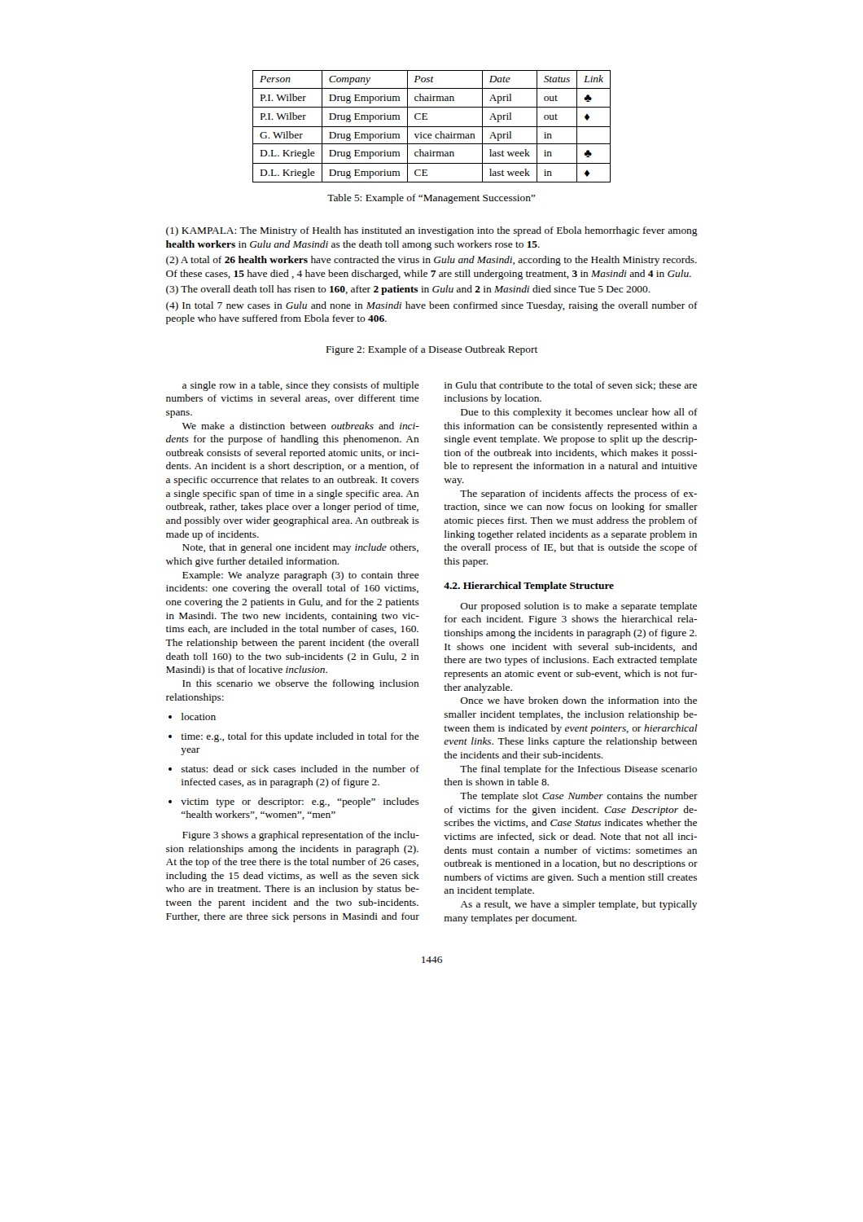| Person | Company | Post | Date | Status | Link |
| --- | --- | --- | --- | --- | --- |
| P.I. Wilber | Drug Emporium | chairman | April | out | ♣ |
| P.I. Wilber | Drug Emporium | CE | April | out | ♦ |
| G. Wilber | Drug Emporium | vice chairman | April | in | |
| D.L. Kriegle | Drug Emporium | chairman | last week | in | ♣ |
| D.L. Kriegle | Drug Emporium | CE | last week | in | ♦ |
Table 5: Example of “Management Succession”
(1) KAMPALA: The Ministry of Health has instituted an investigation into the spread of Ebola hemorrhagic fever among health workers in Gulu and Masindi as the death toll among such workers rose to 15.
(2) A total of 26 health workers have contracted the virus in Gulu and Masindi, according to the Health Ministry records. Of these cases, 15 have died , 4 have been discharged, while 7 are still undergoing treatment, 3 in Masindi and 4 in Gulu.
(3) The overall death toll has risen to 160, after 2 patients in Gulu and 2 in Masindi died since Tue 5 Dec 2000.
(4) In total 7 new cases in Gulu and none in Masindi have been confirmed since Tuesday, raising the overall number of people who have suffered from Ebola fever to 406.
Figure 2: Example of a Disease Outbreak Report
a single row in a table, since they consists of multiple numbers of victims in several areas, over different time spans.
We make a distinction between outbreaks and incidents for the purpose of handling this phenomenon. An outbreak consists of several reported atomic units, or incidents. An incident is a short description, or a mention, of a specific occurrence that relates to an outbreak. It covers a single specific span of time in a single specific area. An outbreak, rather, takes place over a longer period of time, and possibly over wider geographical area. An outbreak is made up of incidents.
Note, that in general one incident may include others, which give further detailed information.
Example: We analyze paragraph (3) to contain three incidents: one covering the overall total of 160 victims, one covering the 2 patients in Gulu, and for the 2 patients in Masindi. The two new incidents, containing two victims each, are included in the total number of cases, 160. The relationship between the parent incident (the overall death toll 160) to the two sub-incidents (2 in Gulu, 2 in Masindi) is that of locative inclusion.
In this scenario we observe the following inclusion relationships:
location
time: e.g., total for this update included in total for the year
status: dead or sick cases included in the number of infected cases, as in paragraph (2) of figure 2.
victim type or descriptor: e.g., “people” includes “health workers”, “women”, “men”
Figure 3 shows a graphical representation of the inclusion relationships among the incidents in paragraph (2). At the top of the tree there is the total number of 26 cases, including the 15 dead victims, as well as the seven sick who are in treatment. There is an inclusion by status between the parent incident and the two sub-incidents. Further, there are three sick persons in Masindi and four in Gulu that contribute to the total of seven sick; these are inclusions by location.
Due to this complexity it becomes unclear how all of this information can be consistently represented within a single event template. We propose to split up the description of the outbreak into incidents, which makes it possible to represent the information in a natural and intuitive way.
The separation of incidents affects the process of extraction, since we can now focus on looking for smaller atomic pieces first. Then we must address the problem of linking together related incidents as a separate problem in the overall process of IE, but that is outside the scope of this paper.
4.2. Hierarchical Template Structure
Our proposed solution is to make a separate template for each incident. Figure 3 shows the hierarchical relationships among the incidents in paragraph (2) of figure 2. It shows one incident with several sub-incidents, and there are two types of inclusions. Each extracted template represents an atomic event or sub-event, which is not further analyzable.
Once we have broken down the information into the smaller incident templates, the inclusion relationship between them is indicated by event pointers, or hierarchical event links. These links capture the relationship between the incidents and their sub-incidents.
The final template for the Infectious Disease scenario then is shown in table 8.
The template slot Case Number contains the number of victims for the given incident. Case Descriptor describes the victims, and Case Status indicates whether the victims are infected, sick or dead. Note that not all incidents must contain a number of victims: sometimes an outbreak is mentioned in a location, but no descriptions or numbers of victims are given. Such a mention still creates an incident template.
As a result, we have a simpler template, but typically many templates per document.
1446